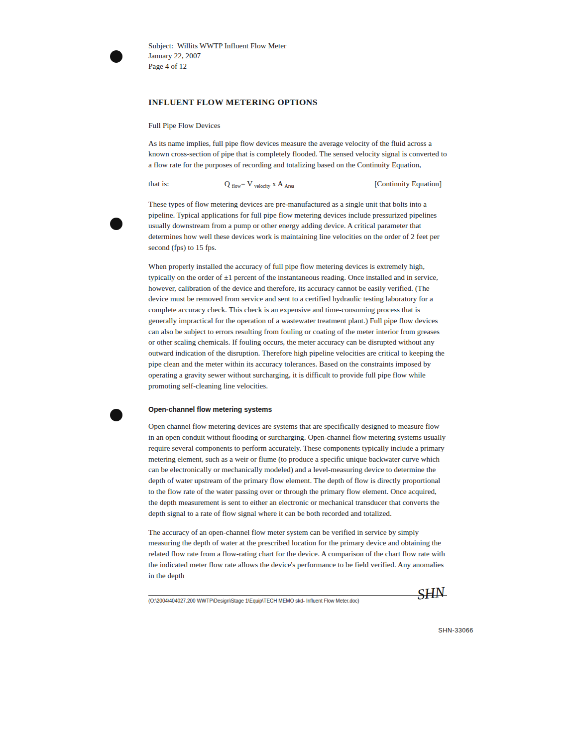Subject: Willits WWTP Influent Flow Meter
January 22, 2007
Page 4 of 12
INFLUENT FLOW METERING OPTIONS
Full Pipe Flow Devices
As its name implies, full pipe flow devices measure the average velocity of the fluid across a known cross-section of pipe that is completely flooded. The sensed velocity signal is converted to a flow rate for the purposes of recording and totalizing based on the Continuity Equation,
that is: Q flow= V velocity x A Area [Continuity Equation]
These types of flow metering devices are pre-manufactured as a single unit that bolts into a pipeline. Typical applications for full pipe flow metering devices include pressurized pipelines usually downstream from a pump or other energy adding device. A critical parameter that determines how well these devices work is maintaining line velocities on the order of 2 feet per second (fps) to 15 fps.
When properly installed the accuracy of full pipe flow metering devices is extremely high, typically on the order of ±1 percent of the instantaneous reading. Once installed and in service, however, calibration of the device and therefore, its accuracy cannot be easily verified. (The device must be removed from service and sent to a certified hydraulic testing laboratory for a complete accuracy check. This check is an expensive and time-consuming process that is generally impractical for the operation of a wastewater treatment plant.) Full pipe flow devices can also be subject to errors resulting from fouling or coating of the meter interior from greases or other scaling chemicals. If fouling occurs, the meter accuracy can be disrupted without any outward indication of the disruption. Therefore high pipeline velocities are critical to keeping the pipe clean and the meter within its accuracy tolerances. Based on the constraints imposed by operating a gravity sewer without surcharging, it is difficult to provide full pipe flow while promoting self-cleaning line velocities.
Open-channel flow metering systems
Open channel flow metering devices are systems that are specifically designed to measure flow in an open conduit without flooding or surcharging. Open-channel flow metering systems usually require several components to perform accurately. These components typically include a primary metering element, such as a weir or flume (to produce a specific unique backwater curve which can be electronically or mechanically modeled) and a level-measuring device to determine the depth of water upstream of the primary flow element. The depth of flow is directly proportional to the flow rate of the water passing over or through the primary flow element. Once acquired, the depth measurement is sent to either an electronic or mechanical transducer that converts the depth signal to a rate of flow signal where it can be both recorded and totalized.
The accuracy of an open-channel flow meter system can be verified in service by simply measuring the depth of water at the prescribed location for the primary device and obtaining the related flow rate from a flow-rating chart for the device. A comparison of the chart flow rate with the indicated meter flow rate allows the device's performance to be field verified. Any anomalies in the depth
(O:\2004\404027.200 WWTP\Design\Stage 1\Equip\TECH MEMO skd- Influent Flow Meter.doc) SHN
SHN-33066